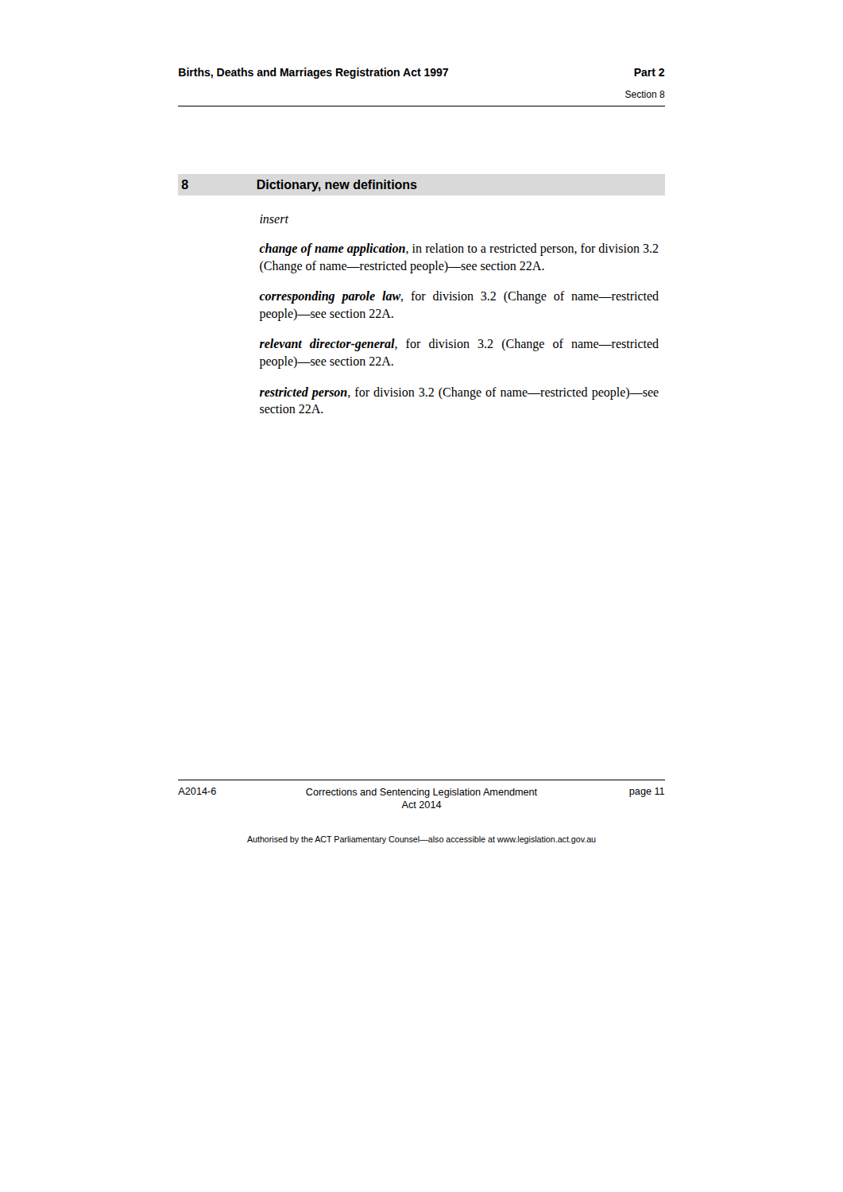Births, Deaths and Marriages Registration Act 1997 Part 2
Section 8
8 Dictionary, new definitions
insert
change of name application, in relation to a restricted person, for division 3.2 (Change of name—restricted people)—see section 22A.
corresponding parole law, for division 3.2 (Change of name—restricted people)—see section 22A.
relevant director-general, for division 3.2 (Change of name—restricted people)—see section 22A.
restricted person, for division 3.2 (Change of name—restricted people)—see section 22A.
A2014-6
Corrections and Sentencing Legislation Amendment
Act 2014
page 11
Authorised by the ACT Parliamentary Counsel—also accessible at www.legislation.act.gov.au